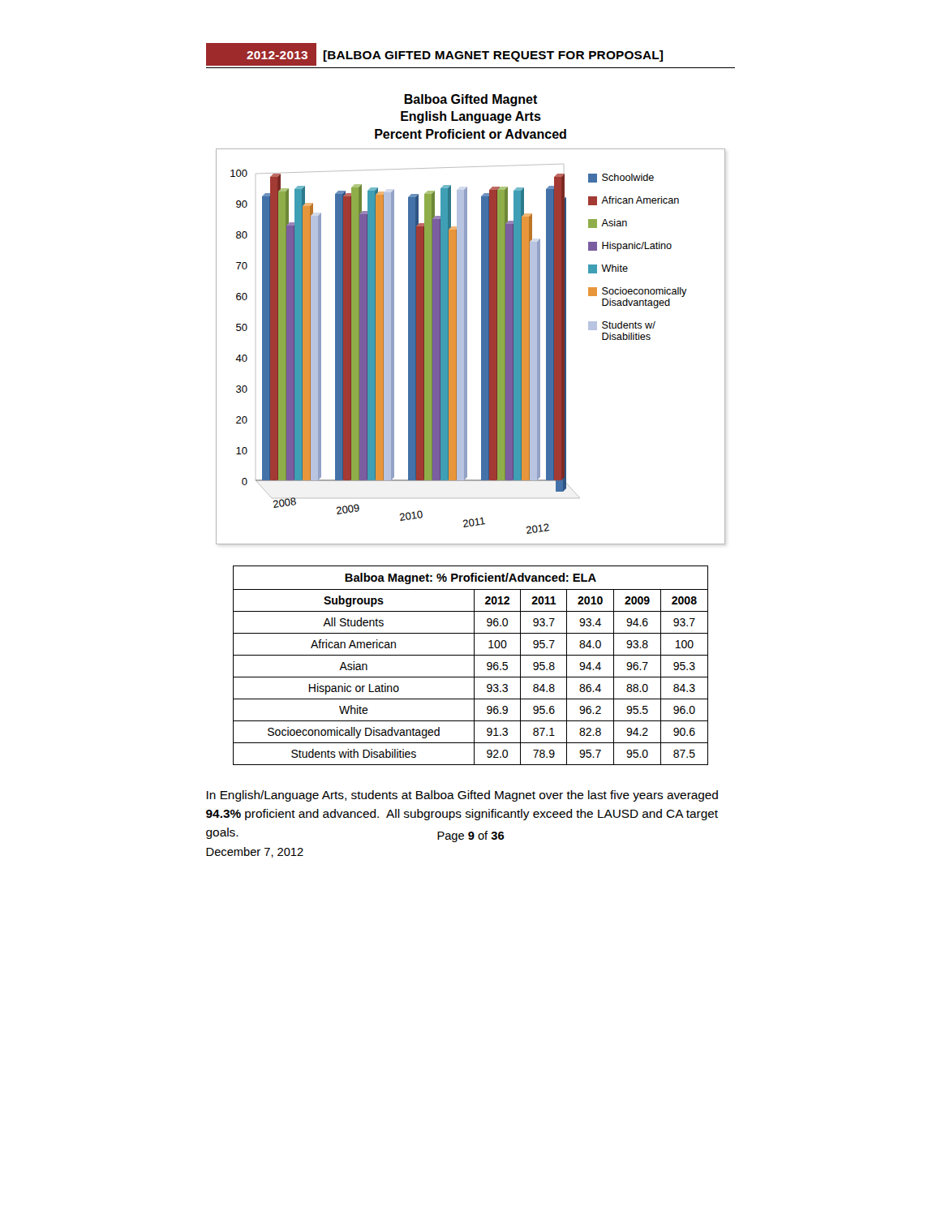2012-2013
[BALBOA GIFTED MAGNET REQUEST FOR PROPOSAL]
Balboa Gifted Magnet
English Language Arts
Percent Proficient or Advanced
100 90 80 70 60 50 40 30 20 10 0 2008 2009 2010 2011 2012
Schoolwide
African American
Asian
Hispanic/Latino
White
Socioeconomically
Disadvantaged
Students w/
Disabilities
Balboa Magnet: % Proficient/Advanced: ELA
| Subgroups | 2012 | 2011 | 2010 | 2009 | 2008 |
| --- | --- | --- | --- | --- | --- |
| All Students | 96.0 | 93.7 | 93.4 | 94.6 | 93.7 |
| African American | 100 | 95.7 | 84.0 | 93.8 | 100 |
| Asian | 96.5 | 95.8 | 94.4 | 96.7 | 95.3 |
| Hispanic or Latino | 93.3 | 84.8 | 86.4 | 88.0 | 84.3 |
| White | 96.9 | 95.6 | 96.2 | 95.5 | 96.0 |
| Socioeconomically Disadvantaged | 91.3 | 87.1 | 82.8 | 94.2 | 90.6 |
| Students with Disabilities | 92.0 | 78.9 | 95.7 | 95.0 | 87.5 |
In English/Language Arts, students at Balboa Gifted Magnet over the last five years averaged 94.3% proficient and advanced. All subgroups significantly exceed the LAUSD and CA target goals.
Page 9 of 36
December 7, 2012